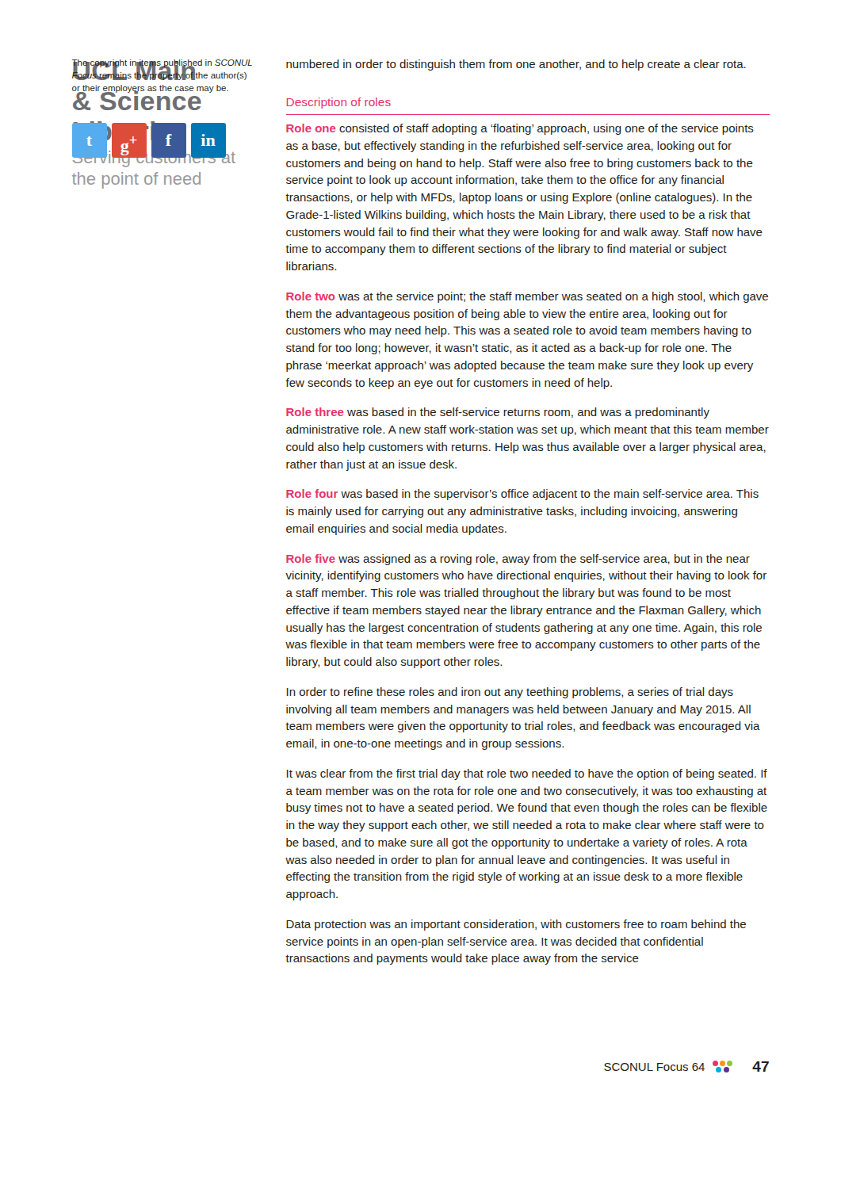UCL Main
& Science
Libraries
Serving customers at the point of need
The copyright in items published in SCONUL Focus remains the property of the author(s) or their employers as the case may be.
t g+ f in
numbered in order to distinguish them from one another, and to help create a clear rota.
Description of roles
Role one consisted of staff adopting a ‘floating’ approach, using one of the service points as a base, but effectively standing in the refurbished self-service area, looking out for customers and being on hand to help. Staff were also free to bring customers back to the service point to look up account information, take them to the office for any financial transactions, or help with MFDs, laptop loans or using Explore (online catalogues). In the Grade-1-listed Wilkins building, which hosts the Main Library, there used to be a risk that customers would fail to find their what they were looking for and walk away. Staff now have time to accompany them to different sections of the library to find material or subject librarians.
Role two was at the service point; the staff member was seated on a high stool, which gave them the advantageous position of being able to view the entire area, looking out for customers who may need help. This was a seated role to avoid team members having to stand for too long; however, it wasn’t static, as it acted as a back-up for role one. The phrase ‘meerkat approach’ was adopted because the team make sure they look up every few seconds to keep an eye out for customers in need of help.
Role three was based in the self-service returns room, and was a predominantly administrative role. A new staff work-station was set up, which meant that this team member could also help customers with returns. Help was thus available over a larger physical area, rather than just at an issue desk.
Role four was based in the supervisor’s office adjacent to the main self-service area. This is mainly used for carrying out any administrative tasks, including invoicing, answering email enquiries and social media updates.
Role five was assigned as a roving role, away from the self-service area, but in the near vicinity, identifying customers who have directional enquiries, without their having to look for a staff member. This role was trialled throughout the library but was found to be most effective if team members stayed near the library entrance and the Flaxman Gallery, which usually has the largest concentration of students gathering at any one time. Again, this role was flexible in that team members were free to accompany customers to other parts of the library, but could also support other roles.
In order to refine these roles and iron out any teething problems, a series of trial days involving all team members and managers was held between January and May 2015. All team members were given the opportunity to trial roles, and feedback was encouraged via email, in one-to-one meetings and in group sessions.
It was clear from the first trial day that role two needed to have the option of being seated. If a team member was on the rota for role one and two consecutively, it was too exhausting at busy times not to have a seated period. We found that even though the roles can be flexible in the way they support each other, we still needed a rota to make clear where staff were to be based, and to make sure all got the opportunity to undertake a variety of roles. A rota was also needed in order to plan for annual leave and contingencies. It was useful in effecting the transition from the rigid style of working at an issue desk to a more flexible approach.
Data protection was an important consideration, with customers free to roam behind the service points in an open-plan self-service area. It was decided that confidential transactions and payments would take place away from the service
SCONUL Focus 64 47